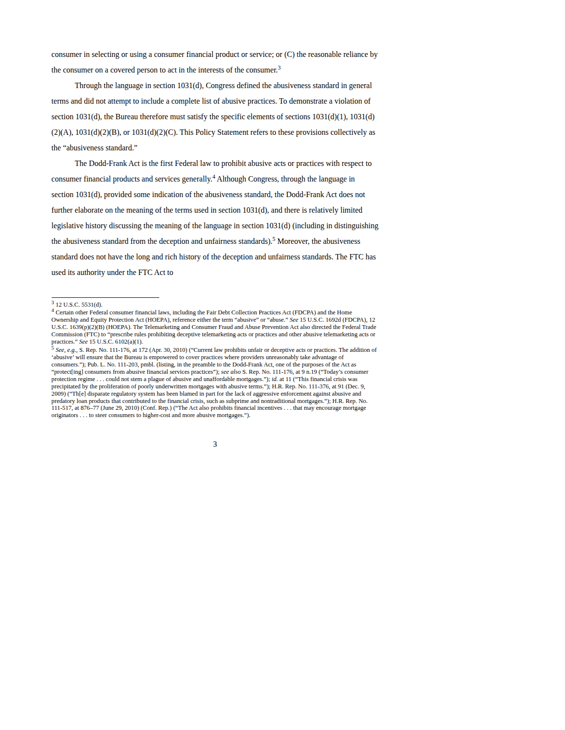consumer in selecting or using a consumer financial product or service; or (C) the reasonable reliance by the consumer on a covered person to act in the interests of the consumer.3
Through the language in section 1031(d), Congress defined the abusiveness standard in general terms and did not attempt to include a complete list of abusive practices. To demonstrate a violation of section 1031(d), the Bureau therefore must satisfy the specific elements of sections 1031(d)(1), 1031(d)(2)(A), 1031(d)(2)(B), or 1031(d)(2)(C). This Policy Statement refers to these provisions collectively as the “abusiveness standard.”
The Dodd-Frank Act is the first Federal law to prohibit abusive acts or practices with respect to consumer financial products and services generally.4 Although Congress, through the language in section 1031(d), provided some indication of the abusiveness standard, the Dodd-Frank Act does not further elaborate on the meaning of the terms used in section 1031(d), and there is relatively limited legislative history discussing the meaning of the language in section 1031(d) (including in distinguishing the abusiveness standard from the deception and unfairness standards).5 Moreover, the abusiveness standard does not have the long and rich history of the deception and unfairness standards. The FTC has used its authority under the FTC Act to
3 12 U.S.C. 5531(d).
4 Certain other Federal consumer financial laws, including the Fair Debt Collection Practices Act (FDCPA) and the Home Ownership and Equity Protection Act (HOEPA), reference either the term “abusive” or “abuse.” See 15 U.S.C. 1692d (FDCPA), 12 U.S.C. 1639(p)(2)(B) (HOEPA). The Telemarketing and Consumer Fraud and Abuse Prevention Act also directed the Federal Trade Commission (FTC) to “prescribe rules prohibiting deceptive telemarketing acts or practices and other abusive telemarketing acts or practices.” See 15 U.S.C. 6102(a)(1).
5 See, e.g., S. Rep. No. 111-176, at 172 (Apr. 30, 2010) (“Current law prohibits unfair or deceptive acts or practices. The addition of ‘abusive’ will ensure that the Bureau is empowered to cover practices where providers unreasonably take advantage of consumers.”); Pub. L. No. 111-203, pmbl. (listing, in the preamble to the Dodd-Frank Act, one of the purposes of the Act as “protect[ing] consumers from abusive financial services practices”); see also S. Rep. No. 111-176, at 9 n.19 (“Today’s consumer protection regime . . . could not stem a plague of abusive and unaffordable mortgages.”); id. at 11 (“This financial crisis was precipitated by the proliferation of poorly underwritten mortgages with abusive terms.”); H.R. Rep. No. 111-376, at 91 (Dec. 9, 2009) (“Th[e] disparate regulatory system has been blamed in part for the lack of aggressive enforcement against abusive and predatory loan products that contributed to the financial crisis, such as subprime and nontraditional mortgages.”); H.R. Rep. No. 111-517, at 876–77 (June 29, 2010) (Conf. Rep.) (“The Act also prohibits financial incentives . . . that may encourage mortgage originators . . . to steer consumers to higher-cost and more abusive mortgages.”).
3